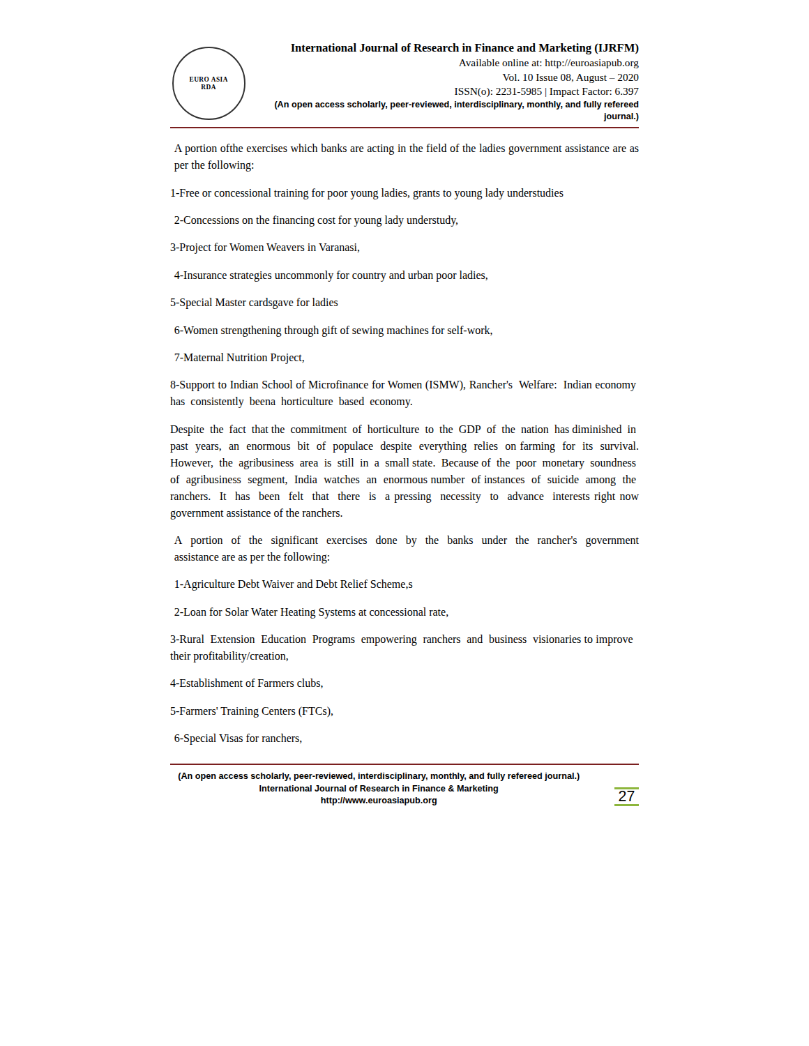EURO ASIA RDA
International Journal of Research in Finance and Marketing (IJRFM)
Available online at: http://euroasiapub.org
Vol. 10 Issue 08, August – 2020
ISSN(o): 2231-5985 | Impact Factor: 6.397
(An open access scholarly, peer-reviewed, interdisciplinary, monthly, and fully refereed journal.)
A portion ofthe exercises which banks are acting in the field of the ladies government assistance are as per the following:
1-Free or concessional training for poor young ladies, grants to young lady understudies
2-Concessions on the financing cost for young lady understudy,
3-Project for Women Weavers in Varanasi,
4-Insurance strategies uncommonly for country and urban poor ladies,
5-Special Master cardsgave for ladies
6-Women strengthening through gift of sewing machines for self-work,
7-Maternal Nutrition Project,
8-Support to Indian School of Microfinance for Women (ISMW), Rancher's Welfare: Indian economy has consistently beena horticulture based economy.
Despite the fact that the commitment of horticulture to the GDP of the nation has diminished in past years, an enormous bit of populace despite everything relies on farming for its survival. However, the agribusiness area is still in a small state. Because of the poor monetary soundness of agribusiness segment, India watches an enormous number of instances of suicide among the ranchers. It has been felt that there is a pressing necessity to advance interests right now government assistance of the ranchers.
A portion of the significant exercises done by the banks under the rancher's government assistance are as per the following:
1-Agriculture Debt Waiver and Debt Relief Scheme,s
2-Loan for Solar Water Heating Systems at concessional rate,
3-Rural Extension Education Programs empowering ranchers and business visionaries to improve their profitability/creation,
4-Establishment of Farmers clubs,
5-Farmers' Training Centers (FTCs),
6-Special Visas for ranchers,
(An open access scholarly, peer-reviewed, interdisciplinary, monthly, and fully refereed journal.)
International Journal of Research in Finance & Marketing
http://www.euroasiapub.org
27